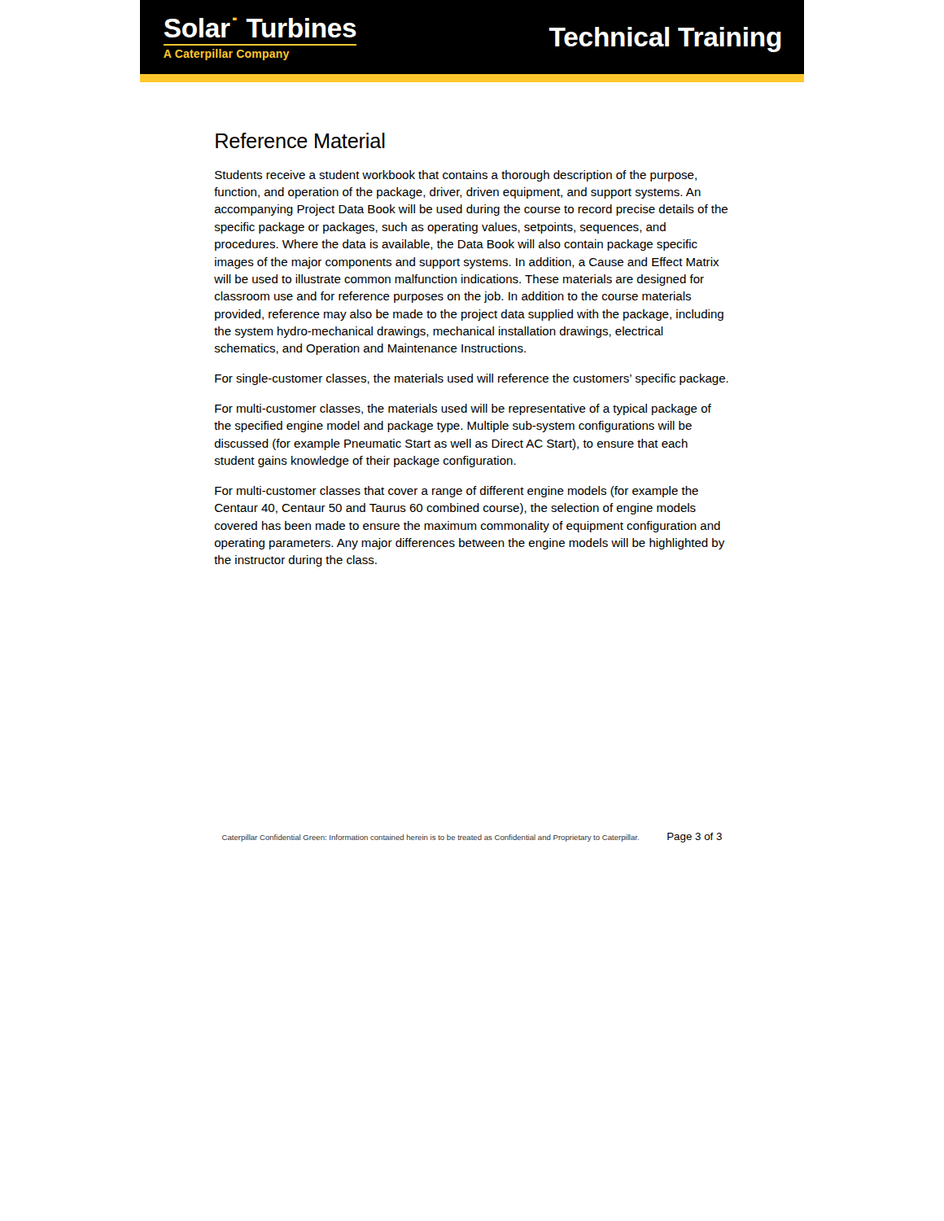Solar˙ Turbines
A Caterpillar Company
Technical Training
Reference Material
Students receive a student workbook that contains a thorough description of the purpose, function, and operation of the package, driver, driven equipment, and support systems. An accompanying Project Data Book will be used during the course to record precise details of the specific package or packages, such as operating values, setpoints, sequences, and procedures. Where the data is available, the Data Book will also contain package specific images of the major components and support systems. In addition, a Cause and Effect Matrix will be used to illustrate common malfunction indications. These materials are designed for classroom use and for reference purposes on the job. In addition to the course materials provided, reference may also be made to the project data supplied with the package, including the system hydro-mechanical drawings, mechanical installation drawings, electrical schematics, and Operation and Maintenance Instructions.
For single-customer classes, the materials used will reference the customers’ specific package.
For multi-customer classes, the materials used will be representative of a typical package of the specified engine model and package type. Multiple sub-system configurations will be discussed (for example Pneumatic Start as well as Direct AC Start), to ensure that each student gains knowledge of their package configuration.
For multi-customer classes that cover a range of different engine models (for example the Centaur 40, Centaur 50 and Taurus 60 combined course), the selection of engine models covered has been made to ensure the maximum commonality of equipment configuration and operating parameters. Any major differences between the engine models will be highlighted by the instructor during the class.
Caterpillar Confidential Green: Information contained herein is to be treated as Confidential and Proprietary to Caterpillar.
Page 3 of 3